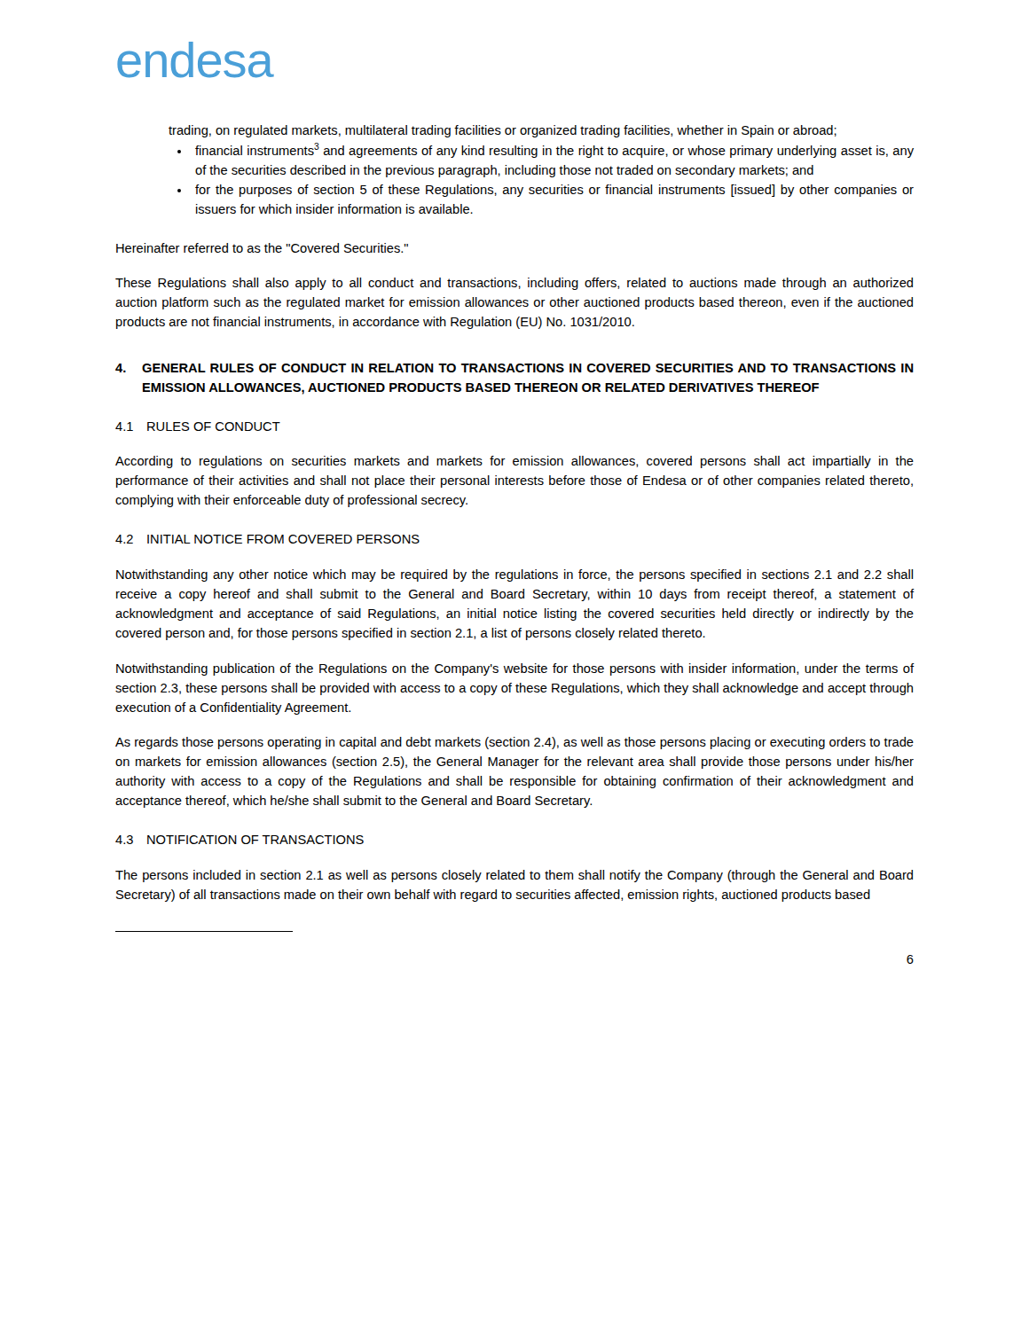endesa
trading, on regulated markets, multilateral trading facilities or organized trading facilities, whether in Spain or abroad;
financial instruments3 and agreements of any kind resulting in the right to acquire, or whose primary underlying asset is, any of the securities described in the previous paragraph, including those not traded on secondary markets; and
for the purposes of section 5 of these Regulations, any securities or financial instruments [issued] by other companies or issuers for which insider information is available.
Hereinafter referred to as the "Covered Securities."
These Regulations shall also apply to all conduct and transactions, including offers, related to auctions made through an authorized auction platform such as the regulated market for emission allowances or other auctioned products based thereon, even if the auctioned products are not financial instruments, in accordance with Regulation (EU) No. 1031/2010.
4. GENERAL RULES OF CONDUCT IN RELATION TO TRANSACTIONS IN COVERED SECURITIES AND TO TRANSACTIONS IN EMISSION ALLOWANCES, AUCTIONED PRODUCTS BASED THEREON OR RELATED DERIVATIVES THEREOF
4.1 RULES OF CONDUCT
According to regulations on securities markets and markets for emission allowances, covered persons shall act impartially in the performance of their activities and shall not place their personal interests before those of Endesa or of other companies related thereto, complying with their enforceable duty of professional secrecy.
4.2 INITIAL NOTICE FROM COVERED PERSONS
Notwithstanding any other notice which may be required by the regulations in force, the persons specified in sections 2.1 and 2.2 shall receive a copy hereof and shall submit to the General and Board Secretary, within 10 days from receipt thereof, a statement of acknowledgment and acceptance of said Regulations, an initial notice listing the covered securities held directly or indirectly by the covered person and, for those persons specified in section 2.1, a list of persons closely related thereto.
Notwithstanding publication of the Regulations on the Company's website for those persons with insider information, under the terms of section 2.3, these persons shall be provided with access to a copy of these Regulations, which they shall acknowledge and accept through execution of a Confidentiality Agreement.
As regards those persons operating in capital and debt markets (section 2.4), as well as those persons placing or executing orders to trade on markets for emission allowances (section 2.5), the General Manager for the relevant area shall provide those persons under his/her authority with access to a copy of the Regulations and shall be responsible for obtaining confirmation of their acknowledgment and acceptance thereof, which he/she shall submit to the General and Board Secretary.
4.3 NOTIFICATION OF TRANSACTIONS
The persons included in section 2.1 as well as persons closely related to them shall notify the Company (through the General and Board Secretary) of all transactions made on their own behalf with regard to securities affected, emission rights, auctioned products based
6